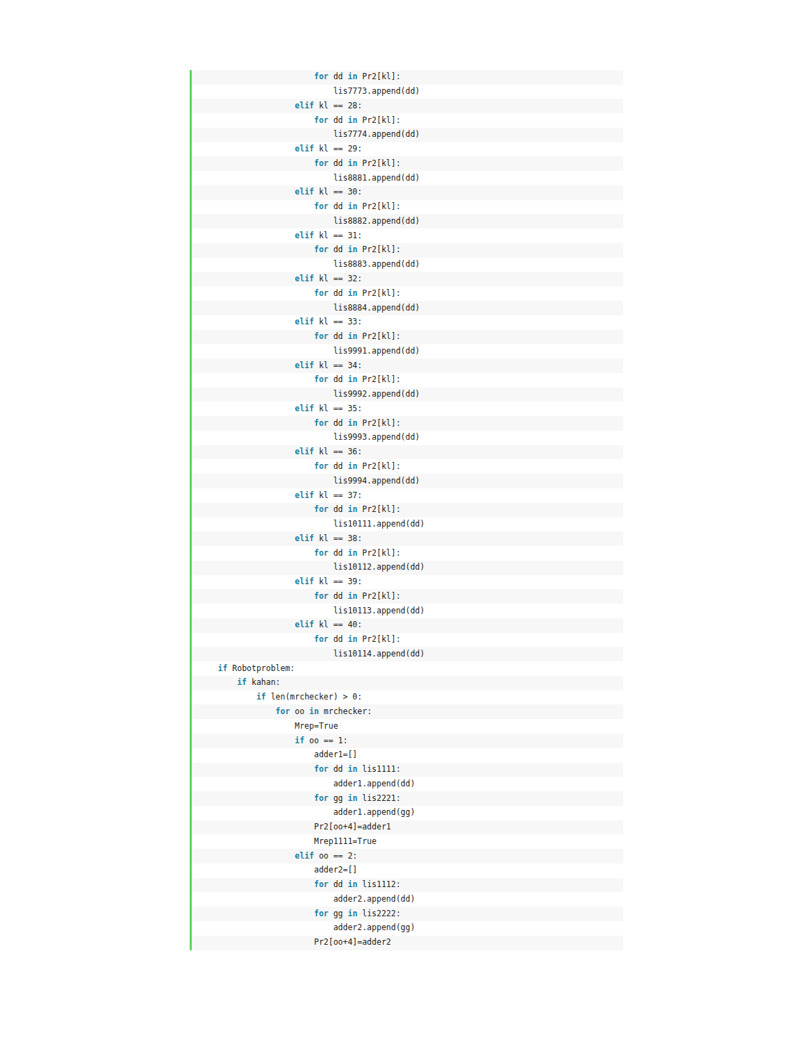for dd in Pr2[kl]: lis7773.append(dd) elif kl == 28: for dd in Pr2[kl]: lis7774.append(dd) elif kl == 29: for dd in Pr2[kl]: lis8881.append(dd) elif kl == 30: for dd in Pr2[kl]: lis8882.append(dd) elif kl == 31: for dd in Pr2[kl]: lis8883.append(dd) elif kl == 32: for dd in Pr2[kl]: lis8884.append(dd) elif kl == 33: for dd in Pr2[kl]: lis9991.append(dd) elif kl == 34: for dd in Pr2[kl]: lis9992.append(dd) elif kl == 35: for dd in Pr2[kl]: lis9993.append(dd) elif kl == 36: for dd in Pr2[kl]: lis9994.append(dd) elif kl == 37: for dd in Pr2[kl]: lis10111.append(dd) elif kl == 38: for dd in Pr2[kl]: lis10112.append(dd) elif kl == 39: for dd in Pr2[kl]: lis10113.append(dd) elif kl == 40: for dd in Pr2[kl]: lis10114.append(dd) if Robotproblem: if kahan: if len(mrchecker) > 0: for oo in mrchecker: Mrep=True if oo == 1: adder1=[] for dd in lis1111: adder1.append(dd) for gg in lis2221: adder1.append(gg) Pr2[oo+4]=adder1 Mrep1111=True elif oo == 2: adder2=[] for dd in lis1112: adder2.append(dd) for gg in lis2222: adder2.append(gg) Pr2[oo+4]=adder2